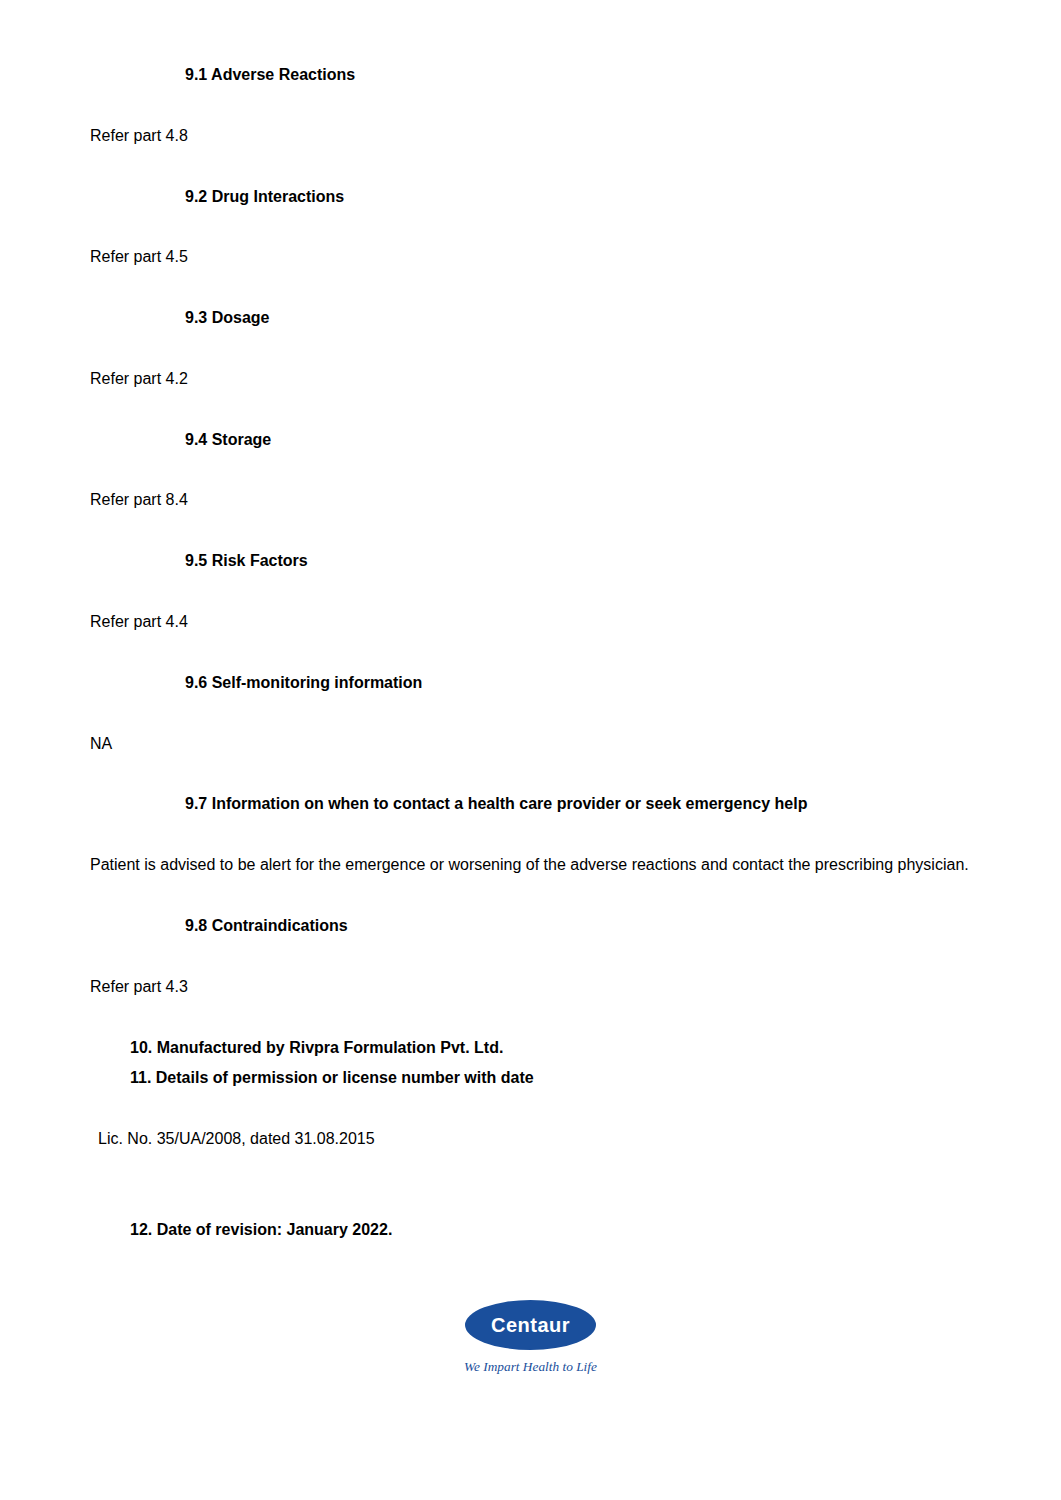9.1 Adverse Reactions
Refer part 4.8
9.2 Drug Interactions
Refer part 4.5
9.3 Dosage
Refer part 4.2
9.4 Storage
Refer part 8.4
9.5 Risk Factors
Refer part 4.4
9.6 Self-monitoring information
NA
9.7 Information on when to contact a health care provider or seek emergency help
Patient is advised to be alert for the emergence or worsening of the adverse reactions and contact the prescribing physician.
9.8 Contraindications
Refer part 4.3
10. Manufactured by Rivpra Formulation Pvt. Ltd.
11. Details of permission or license number with date
Lic. No. 35/UA/2008, dated 31.08.2015
12. Date of revision: January 2022.
Centaur
We Impart Health to Life